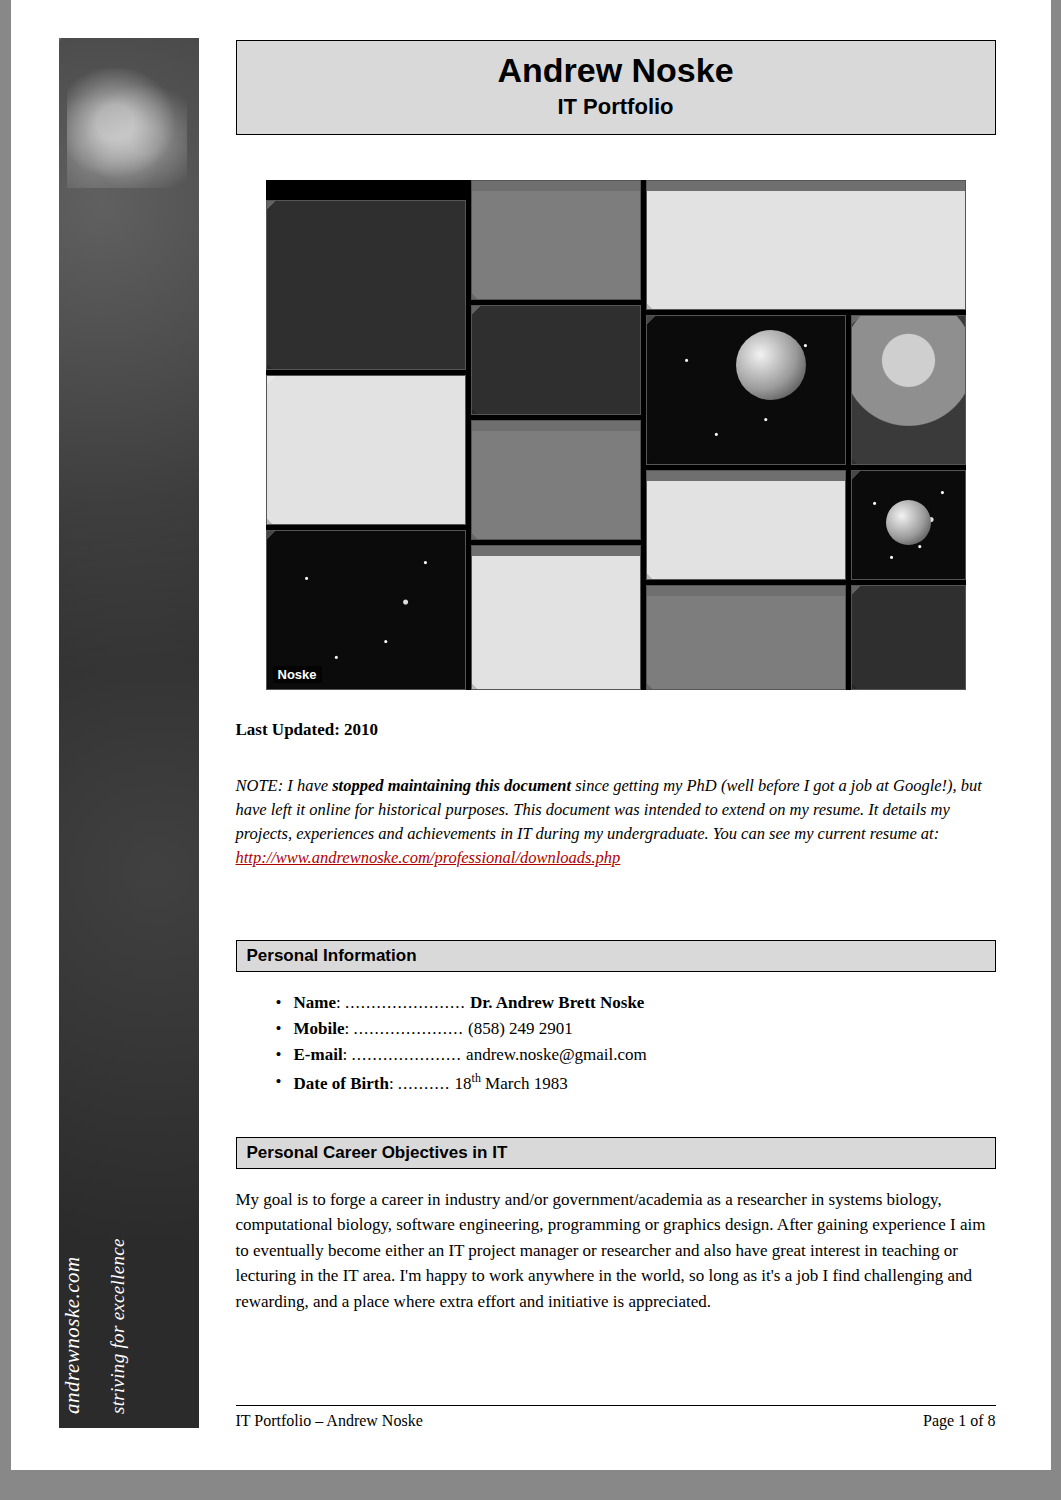andrewnoske.com striving for excellence
Andrew Noske
IT Portfolio
Noske
Last Updated: 2010
NOTE: I have stopped maintaining this document since getting my PhD (well before I got a job at Google!), but have left it online for historical purposes. This document was intended to extend on my resume. It details my projects, experiences and achievements in IT during my undergraduate. You can see my current resume at:
http://www.andrewnoske.com/professional/downloads.php
Personal Information
Name: ....................... Dr. Andrew Brett Noske
Mobile: ..................... (858) 249 2901
E-mail: ..................... andrew.noske@gmail.com
Date of Birth: .......... 18th March 1983
Personal Career Objectives in IT
My goal is to forge a career in industry and/or government/academia as a researcher in systems biology, computational biology, software engineering, programming or graphics design. After gaining experience I aim to eventually become either an IT project manager or researcher and also have great interest in teaching or lecturing in the IT area. I'm happy to work anywhere in the world, so long as it's a job I find challenging and rewarding, and a place where extra effort and initiative is appreciated.
IT Portfolio – Andrew Noske Page 1 of 8